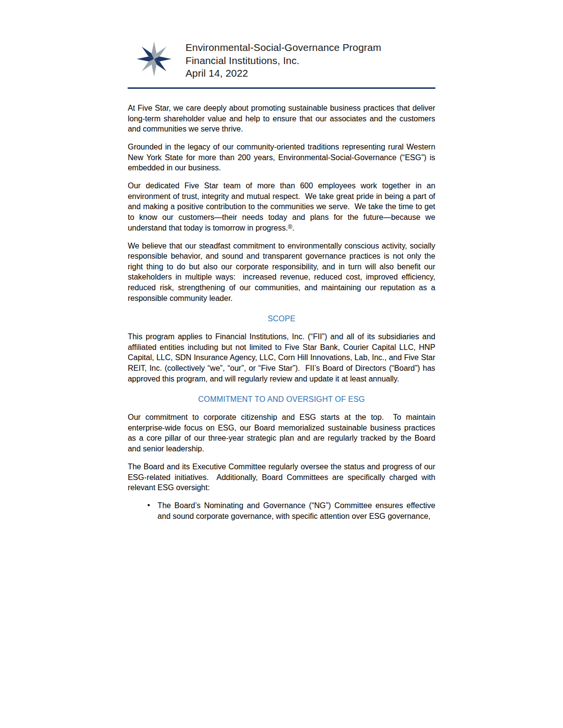Environmental-Social-Governance Program
Financial Institutions, Inc.
April 14, 2022
At Five Star, we care deeply about promoting sustainable business practices that deliver long-term shareholder value and help to ensure that our associates and the customers and communities we serve thrive.
Grounded in the legacy of our community-oriented traditions representing rural Western New York State for more than 200 years, Environmental-Social-Governance (“ESG”) is embedded in our business.
Our dedicated Five Star team of more than 600 employees work together in an environment of trust, integrity and mutual respect. We take great pride in being a part of and making a positive contribution to the communities we serve. We take the time to get to know our customers—their needs today and plans for the future—because we understand that today is tomorrow in progress.®.
We believe that our steadfast commitment to environmentally conscious activity, socially responsible behavior, and sound and transparent governance practices is not only the right thing to do but also our corporate responsibility, and in turn will also benefit our stakeholders in multiple ways: increased revenue, reduced cost, improved efficiency, reduced risk, strengthening of our communities, and maintaining our reputation as a responsible community leader.
Scope
This program applies to Financial Institutions, Inc. (“FII”) and all of its subsidiaries and affiliated entities including but not limited to Five Star Bank, Courier Capital LLC, HNP Capital, LLC, SDN Insurance Agency, LLC, Corn Hill Innovations, Lab, Inc., and Five Star REIT, Inc. (collectively “we”, “our”, or “Five Star”). FII’s Board of Directors (“Board”) has approved this program, and will regularly review and update it at least annually.
Commitment to and Oversight of ESG
Our commitment to corporate citizenship and ESG starts at the top. To maintain enterprise-wide focus on ESG, our Board memorialized sustainable business practices as a core pillar of our three-year strategic plan and are regularly tracked by the Board and senior leadership.
The Board and its Executive Committee regularly oversee the status and progress of our ESG-related initiatives. Additionally, Board Committees are specifically charged with relevant ESG oversight:
The Board’s Nominating and Governance (“NG”) Committee ensures effective and sound corporate governance, with specific attention over ESG governance,